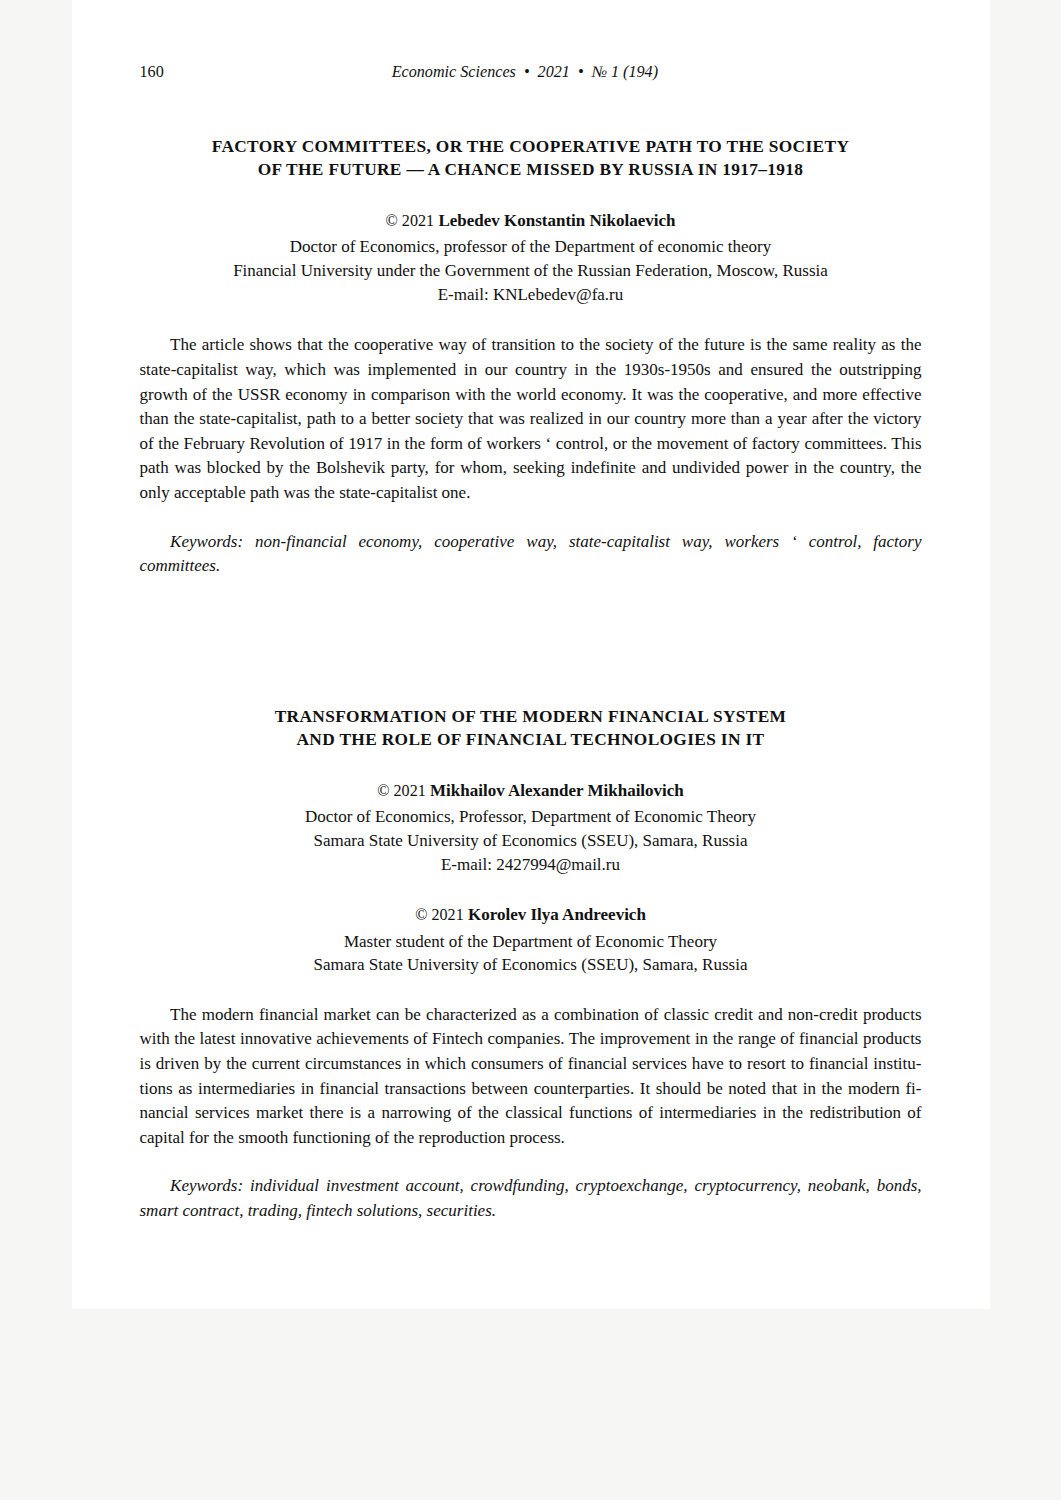160 Economic Sciences • 2021 • № 1 (194)
Factory committees, or the cooperative path to the society
of the future — a chance missed by Russia in 1917–1918
© 2021 Lebedev Konstantin Nikolaevich
Doctor of Economics, professor of the Department of economic theory
Financial University under the Government of the Russian Federation, Moscow, Russia
E-mail: KNLebedev@fa.ru
The article shows that the cooperative way of transition to the society of the future is the same reality as the state-capitalist way, which was implemented in our country in the 1930s-1950s and ensured the outstripping growth of the USSR economy in comparison with the world economy. It was the cooperative, and more effective than the state-capitalist, path to a better society that was realized in our country more than a year after the victory of the February Revolution of 1917 in the form of workers ‘ control, or the movement of factory committees. This path was blocked by the Bolshevik party, for whom, seeking indefinite and undivided power in the country, the only acceptable path was the state-capitalist one.
Keywords: non-financial economy, cooperative way, state-capitalist way, workers ‘ control, factory committees.
Transformation of the modern financial system
and the role of financial technologies in it
© 2021 Mikhailov Alexander Mikhailovich
Doctor of Economics, Professor, Department of Economic Theory
Samara State University of Economics (SSEU), Samara, Russia
E-mail: 2427994@mail.ru
© 2021 Korolev Ilya Andreevich
Master student of the Department of Economic Theory
Samara State University of Economics (SSEU), Samara, Russia
The modern financial market can be characterized as a combination of classic credit and non-credit products with the latest innovative achievements of Fintech companies. The improvement in the range of financial products is driven by the current circumstances in which consumers of financial services have to resort to financial institutions as intermediaries in financial transactions between counterparties. It should be noted that in the modern financial services market there is a narrowing of the classical functions of intermediaries in the redistribution of capital for the smooth functioning of the reproduction process.
Keywords: individual investment account, crowdfunding, cryptoexchange, cryptocurrency, neobank, bonds, smart contract, trading, fintech solutions, securities.